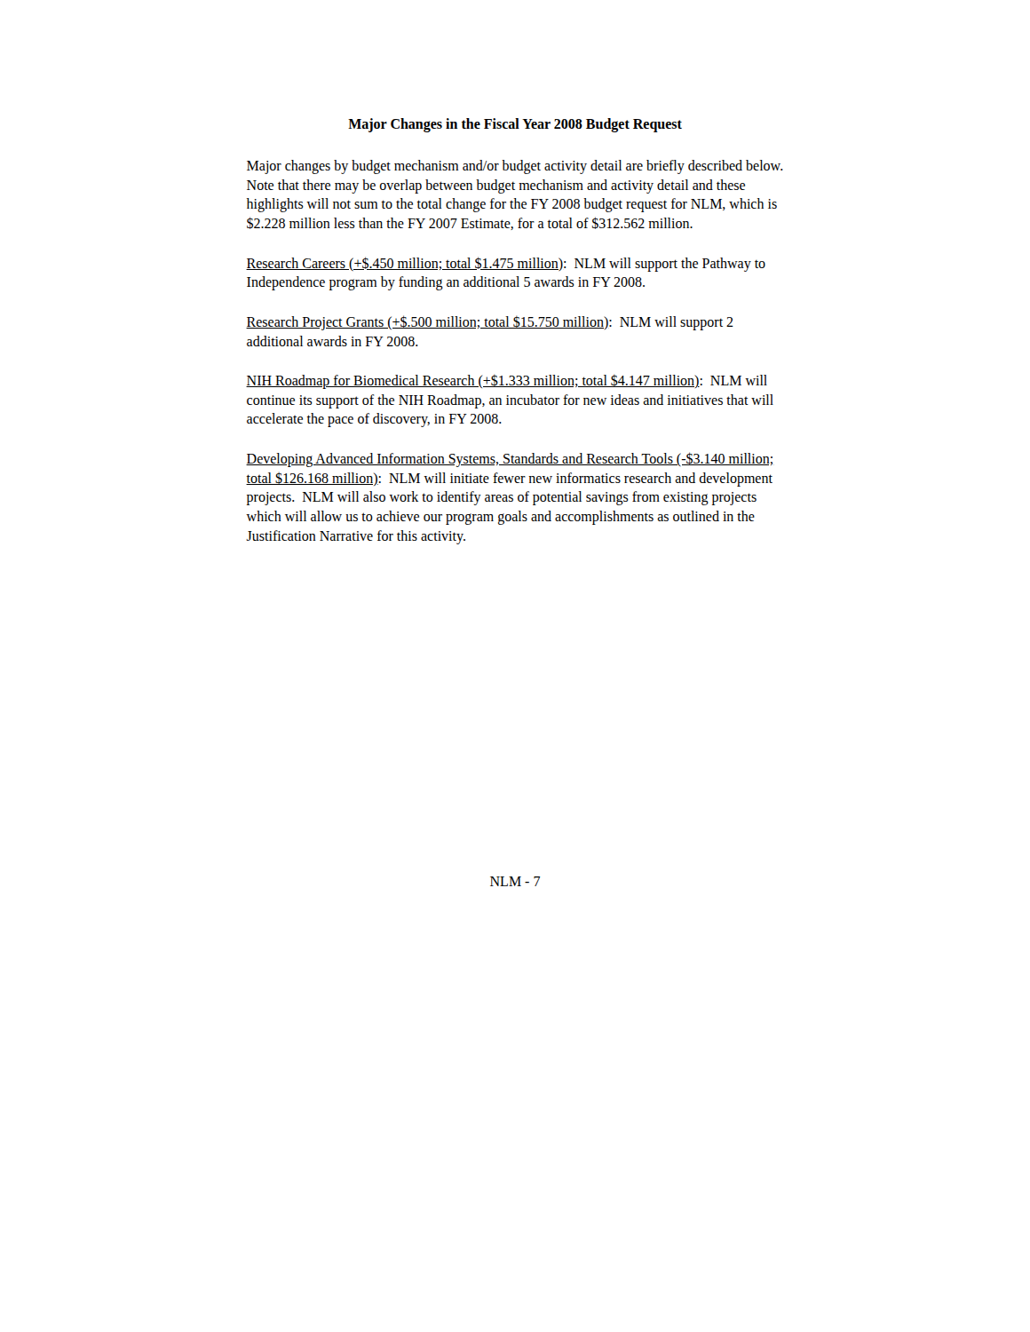Major Changes in the Fiscal Year 2008 Budget Request
Major changes by budget mechanism and/or budget activity detail are briefly described below. Note that there may be overlap between budget mechanism and activity detail and these highlights will not sum to the total change for the FY 2008 budget request for NLM, which is $2.228 million less than the FY 2007 Estimate, for a total of $312.562 million.
Research Careers (+$.450 million; total $1.475 million): NLM will support the Pathway to Independence program by funding an additional 5 awards in FY 2008.
Research Project Grants (+$.500 million; total $15.750 million): NLM will support 2 additional awards in FY 2008.
NIH Roadmap for Biomedical Research (+$1.333 million; total $4.147 million): NLM will continue its support of the NIH Roadmap, an incubator for new ideas and initiatives that will accelerate the pace of discovery, in FY 2008.
Developing Advanced Information Systems, Standards and Research Tools (-$3.140 million; total $126.168 million): NLM will initiate fewer new informatics research and development projects. NLM will also work to identify areas of potential savings from existing projects which will allow us to achieve our program goals and accomplishments as outlined in the Justification Narrative for this activity.
NLM - 7